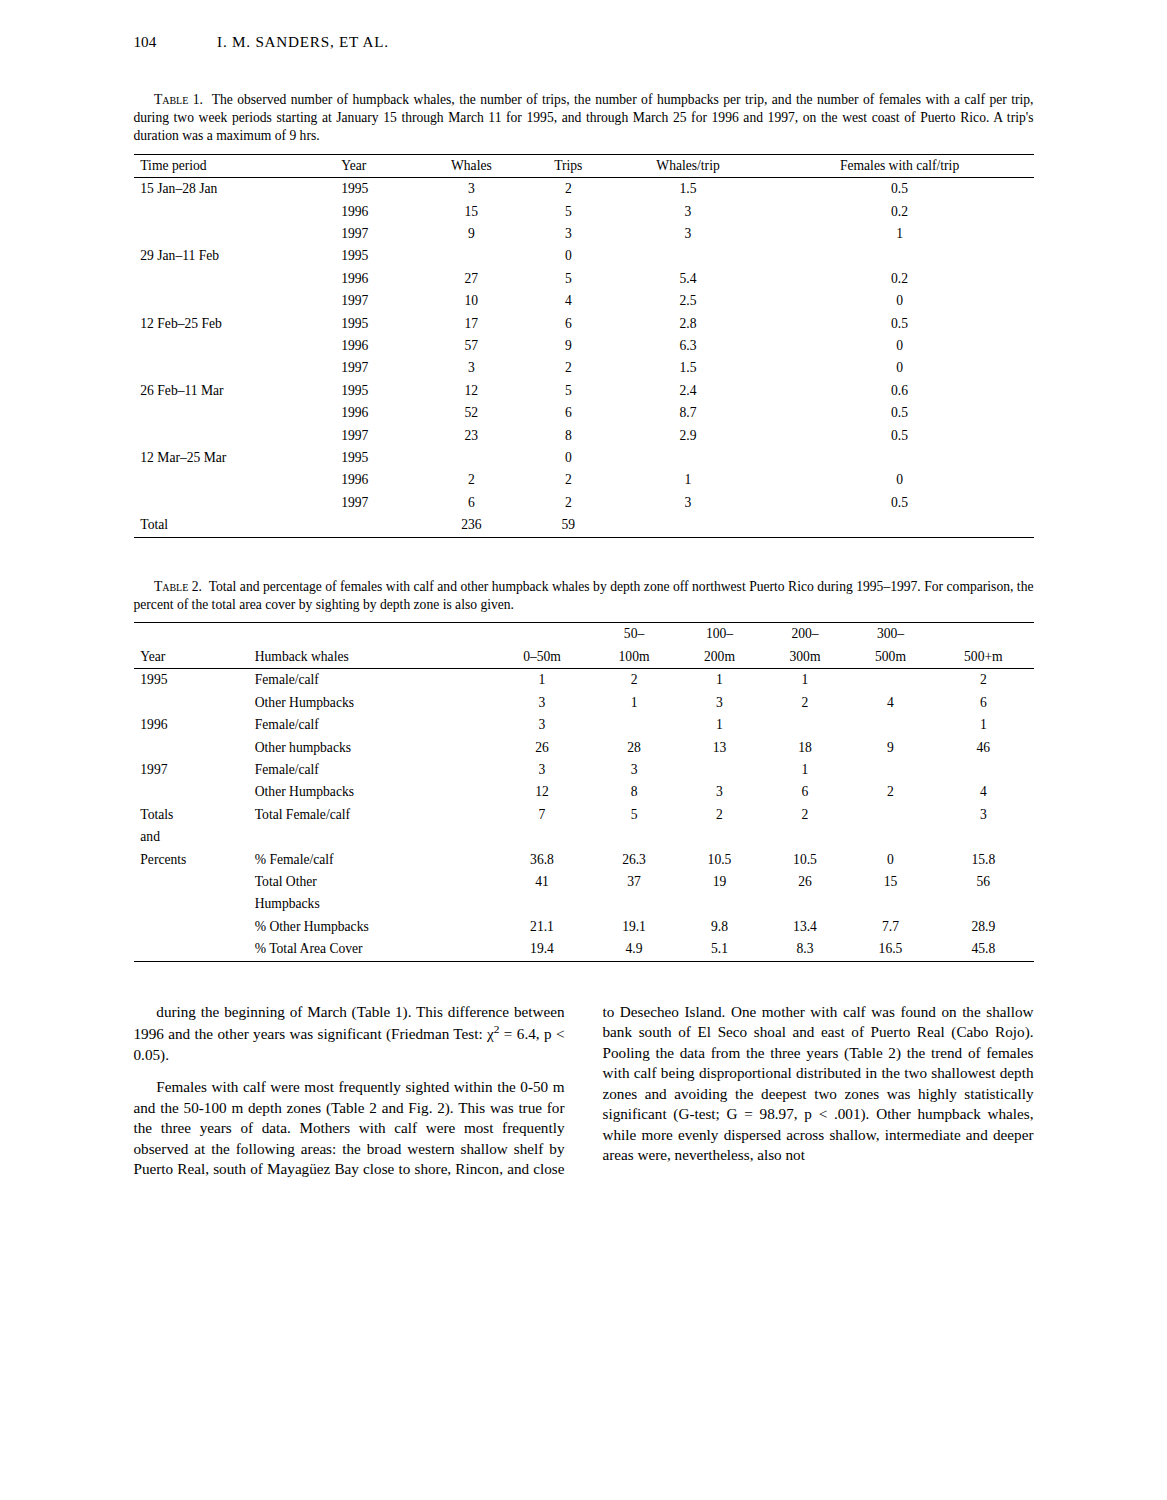104 I. M. SANDERS, ET AL.
Table 1. The observed number of humpback whales, the number of trips, the number of humpbacks per trip, and the number of females with a calf per trip, during two week periods starting at January 15 through March 11 for 1995, and through March 25 for 1996 and 1997, on the west coast of Puerto Rico. A trip's duration was a maximum of 9 hrs.
| Time period | Year | Whales | Trips | Whales/trip | Females with calf/trip |
| --- | --- | --- | --- | --- | --- |
| 15 Jan–28 Jan | 1995 | 3 | 2 | 1.5 | 0.5 |
| | 1996 | 15 | 5 | 3 | 0.2 |
| | 1997 | 9 | 3 | 3 | 1 |
| 29 Jan–11 Feb | 1995 | | 0 | | |
| | 1996 | 27 | 5 | 5.4 | 0.2 |
| | 1997 | 10 | 4 | 2.5 | 0 |
| 12 Feb–25 Feb | 1995 | 17 | 6 | 2.8 | 0.5 |
| | 1996 | 57 | 9 | 6.3 | 0 |
| | 1997 | 3 | 2 | 1.5 | 0 |
| 26 Feb–11 Mar | 1995 | 12 | 5 | 2.4 | 0.6 |
| | 1996 | 52 | 6 | 8.7 | 0.5 |
| | 1997 | 23 | 8 | 2.9 | 0.5 |
| 12 Mar–25 Mar | 1995 | | 0 | | |
| | 1996 | 2 | 2 | 1 | 0 |
| | 1997 | 6 | 2 | 3 | 0.5 |
| Total | | 236 | 59 | | |
Table 2. Total and percentage of females with calf and other humpback whales by depth zone off northwest Puerto Rico during 1995–1997. For comparison, the percent of the total area cover by sighting by depth zone is also given.
| | | | 50– | 100– | 200– | 300– | |
| --- | --- | --- | --- | --- | --- | --- | --- |
| Year | Humback whales | 0–50m | 100m | 200m | 300m | 500m | 500+m |
| 1995 | Female/calf | 1 | 2 | 1 | 1 | | 2 |
| | Other Humpbacks | 3 | 1 | 3 | 2 | 4 | 6 |
| 1996 | Female/calf | 3 | | 1 | | | 1 |
| | Other humpbacks | 26 | 28 | 13 | 18 | 9 | 46 |
| 1997 | Female/calf | 3 | 3 | | 1 | | |
| | Other Humpbacks | 12 | 8 | 3 | 6 | 2 | 4 |
| Totals | Total Female/calf | 7 | 5 | 2 | 2 | | 3 |
| and | | | | | | | |
| Percents | % Female/calf | 36.8 | 26.3 | 10.5 | 10.5 | 0 | 15.8 |
| | Total Other | 41 | 37 | 19 | 26 | 15 | 56 |
| | Humpbacks | | | | | | |
| | % Other Humpbacks | 21.1 | 19.1 | 9.8 | 13.4 | 7.7 | 28.9 |
| | % Total Area Cover | 19.4 | 4.9 | 5.1 | 8.3 | 16.5 | 45.8 |
during the beginning of March (Table 1). This difference between 1996 and the other years was significant (Friedman Test: χ2 = 6.4, p < 0.05).
Females with calf were most frequently sighted within the 0-50 m and the 50-100 m depth zones (Table 2 and Fig. 2). This was true for the three years of data. Mothers with calf were most frequently observed at the following areas: the broad western shallow shelf by Puerto Real, south of Mayagüez Bay close to shore, Rincon, and close to Desecheo Island. One mother with calf was found on the shallow bank south of El Seco shoal and east of Puerto Real (Cabo Rojo). Pooling the data from the three years (Table 2) the trend of females with calf being disproportional distributed in the two shallowest depth zones and avoiding the deepest two zones was highly statistically significant (G-test; G = 98.97, p < .001). Other humpback whales, while more evenly dispersed across shallow, intermediate and deeper areas were, nevertheless, also not